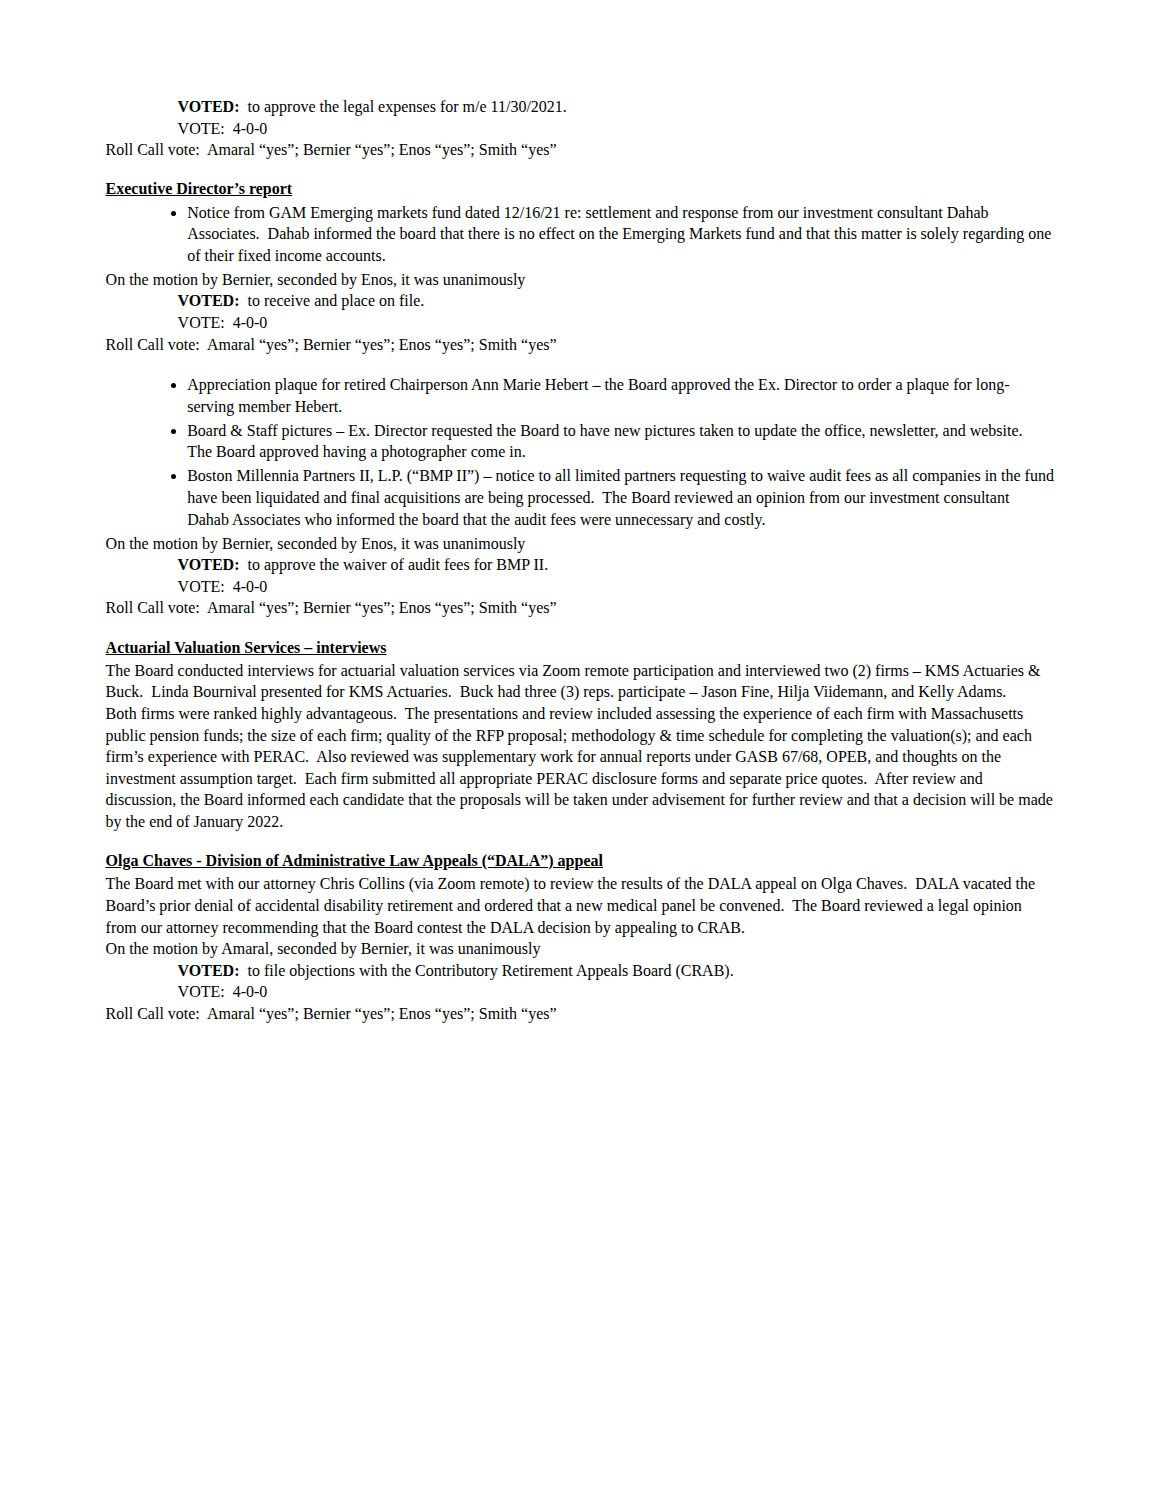VOTED: to approve the legal expenses for m/e 11/30/2021.
VOTE: 4-0-0
Roll Call vote: Amaral “yes”; Bernier “yes”; Enos “yes”; Smith “yes”
Executive Director’s report
Notice from GAM Emerging markets fund dated 12/16/21 re: settlement and response from our investment consultant Dahab Associates. Dahab informed the board that there is no effect on the Emerging Markets fund and that this matter is solely regarding one of their fixed income accounts.
On the motion by Bernier, seconded by Enos, it was unanimously
VOTED: to receive and place on file.
VOTE: 4-0-0
Roll Call vote: Amaral “yes”; Bernier “yes”; Enos “yes”; Smith “yes”
Appreciation plaque for retired Chairperson Ann Marie Hebert – the Board approved the Ex. Director to order a plaque for long-serving member Hebert.
Board & Staff pictures – Ex. Director requested the Board to have new pictures taken to update the office, newsletter, and website. The Board approved having a photographer come in.
Boston Millennia Partners II, L.P. (“BMP II”) – notice to all limited partners requesting to waive audit fees as all companies in the fund have been liquidated and final acquisitions are being processed. The Board reviewed an opinion from our investment consultant Dahab Associates who informed the board that the audit fees were unnecessary and costly.
On the motion by Bernier, seconded by Enos, it was unanimously
VOTED: to approve the waiver of audit fees for BMP II.
VOTE: 4-0-0
Roll Call vote: Amaral “yes”; Bernier “yes”; Enos “yes”; Smith “yes”
Actuarial Valuation Services – interviews
The Board conducted interviews for actuarial valuation services via Zoom remote participation and interviewed two (2) firms – KMS Actuaries & Buck. Linda Bournival presented for KMS Actuaries. Buck had three (3) reps. participate – Jason Fine, Hilja Viidemann, and Kelly Adams.
Both firms were ranked highly advantageous. The presentations and review included assessing the experience of each firm with Massachusetts public pension funds; the size of each firm; quality of the RFP proposal; methodology & time schedule for completing the valuation(s); and each firm’s experience with PERAC. Also reviewed was supplementary work for annual reports under GASB 67/68, OPEB, and thoughts on the investment assumption target. Each firm submitted all appropriate PERAC disclosure forms and separate price quotes. After review and discussion, the Board informed each candidate that the proposals will be taken under advisement for further review and that a decision will be made by the end of January 2022.
Olga Chaves - Division of Administrative Law Appeals (“DALA”) appeal
The Board met with our attorney Chris Collins (via Zoom remote) to review the results of the DALA appeal on Olga Chaves. DALA vacated the Board’s prior denial of accidental disability retirement and ordered that a new medical panel be convened. The Board reviewed a legal opinion from our attorney recommending that the Board contest the DALA decision by appealing to CRAB.
On the motion by Amaral, seconded by Bernier, it was unanimously
VOTED: to file objections with the Contributory Retirement Appeals Board (CRAB).
VOTE: 4-0-0
Roll Call vote: Amaral “yes”; Bernier “yes”; Enos “yes”; Smith “yes”